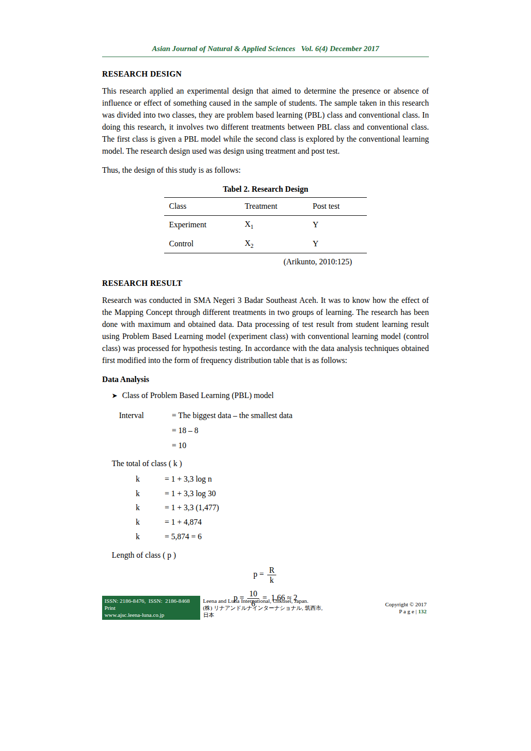Asian Journal of Natural & Applied Sciences Vol. 6(4) December 2017
Research Design
This research applied an experimental design that aimed to determine the presence or absence of influence or effect of something caused in the sample of students. The sample taken in this research was divided into two classes, they are problem based learning (PBL) class and conventional class. In doing this research, it involves two different treatments between PBL class and conventional class. The first class is given a PBL model while the second class is explored by the conventional learning model. The research design used was design using treatment and post test.
Thus, the design of this study is as follows:
Tabel 2. Research Design
| Class | Treatment | Post test |
| --- | --- | --- |
| Experiment | X 1 | Y |
| Control | X 2 | Y |
(Arikunto, 2010:125)
Research Result
Research was conducted in SMA Negeri 3 Badar Southeast Aceh. It was to know how the effect of the Mapping Concept through different treatments in two groups of learning. The research has been done with maximum and obtained data. Data processing of test result from student learning result using Problem Based Learning model (experiment class) with conventional learning model (control class) was processed for hypothesis testing. In accordance with the data analysis techniques obtained first modified into the form of frequency distribution table that is as follows:
Data Analysis
Class of Problem Based Learning (PBL) model
Interval = The biggest data – the smallest data
= 18 – 8
= 10
The total of class ( k )
k= 1 + 3,3 log n
k= 1 + 3,3 log 30
k= 1 + 3,3 (1,477)
k= 1 + 4,874
k= 5,874 = 6
Length of class ( p )
p = Rk
p = 106 = 1,66 ≈ 2
| ISSN: 2186-8476, ISSN: 2186-8468 Print www.ajsc.leena-luna.co.jp | Leena and Luna International, Chkusei, Japan. (株) リナアンドルナインターナショナル, 筑西市,日本 | Copyright © 2017 P a g e / 132 |